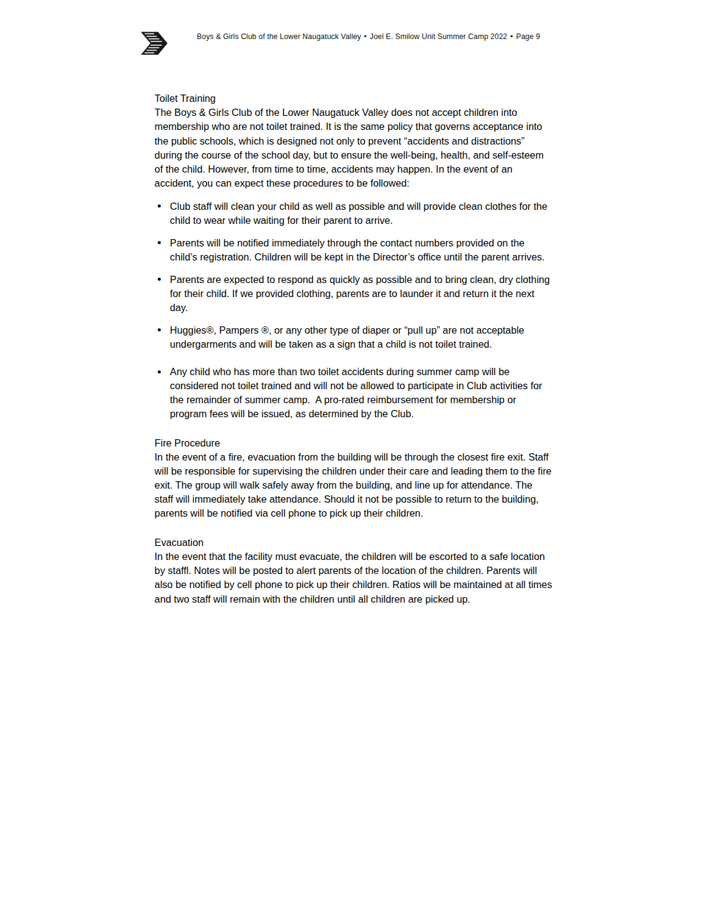Boys & Girls Club of the Lower Naugatuck Valley • Joel E. Smilow Unit Summer Camp 2022 • Page 9
Toilet Training
The Boys & Girls Club of the Lower Naugatuck Valley does not accept children into membership who are not toilet trained. It is the same policy that governs acceptance into the public schools, which is designed not only to prevent “accidents and distractions” during the course of the school day, but to ensure the well-being, health, and self-esteem of the child. However, from time to time, accidents may happen. In the event of an accident, you can expect these procedures to be followed:
Club staff will clean your child as well as possible and will provide clean clothes for the child to wear while waiting for their parent to arrive.
Parents will be notified immediately through the contact numbers provided on the child’s registration. Children will be kept in the Director’s office until the parent arrives.
Parents are expected to respond as quickly as possible and to bring clean, dry clothing for their child. If we provided clothing, parents are to launder it and return it the next day.
Huggies®, Pampers ®, or any other type of diaper or “pull up” are not acceptable undergarments and will be taken as a sign that a child is not toilet trained.
Any child who has more than two toilet accidents during summer camp will be considered not toilet trained and will not be allowed to participate in Club activities for the remainder of summer camp. A pro-rated reimbursement for membership or program fees will be issued, as determined by the Club.
Fire Procedure
In the event of a fire, evacuation from the building will be through the closest fire exit. Staff will be responsible for supervising the children under their care and leading them to the fire exit. The group will walk safely away from the building, and line up for attendance. The staff will immediately take attendance. Should it not be possible to return to the building, parents will be notified via cell phone to pick up their children.
Evacuation
In the event that the facility must evacuate, the children will be escorted to a safe location by staffl. Notes will be posted to alert parents of the location of the children. Parents will also be notified by cell phone to pick up their children. Ratios will be maintained at all times and two staff will remain with the children until all children are picked up.